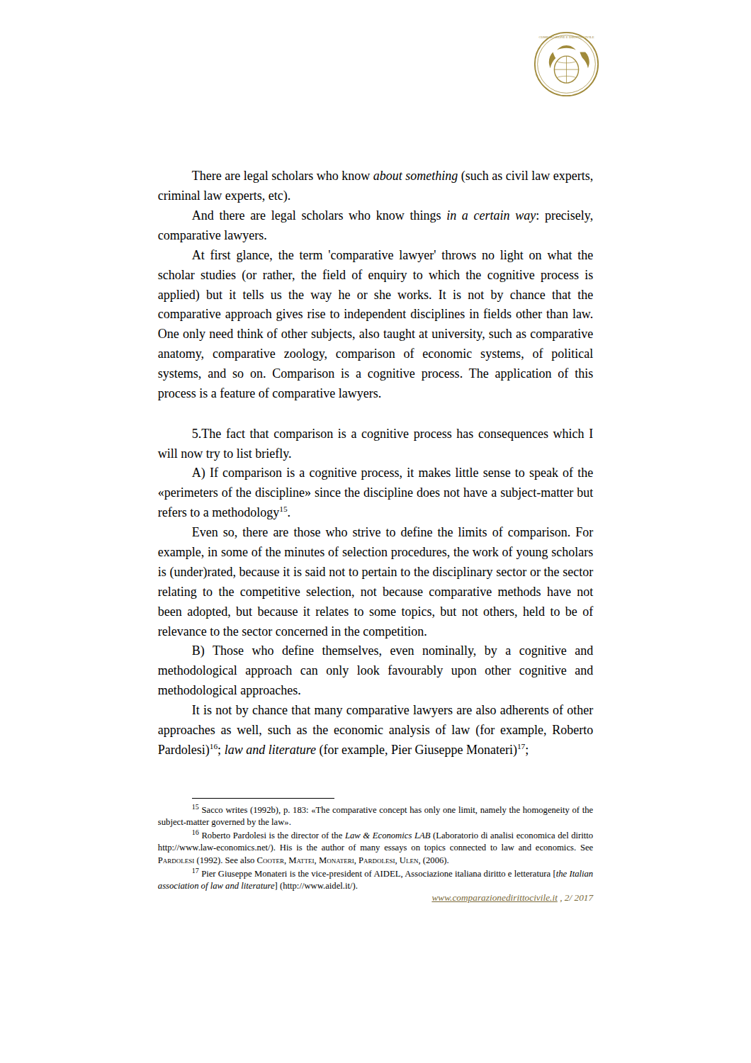There are legal scholars who know about something (such as civil law experts, criminal law experts, etc).
And there are legal scholars who know things in a certain way: precisely, comparative lawyers.
At first glance, the term 'comparative lawyer' throws no light on what the scholar studies (or rather, the field of enquiry to which the cognitive process is applied) but it tells us the way he or she works. It is not by chance that the comparative approach gives rise to independent disciplines in fields other than law. One only need think of other subjects, also taught at university, such as comparative anatomy, comparative zoology, comparison of economic systems, of political systems, and so on. Comparison is a cognitive process. The application of this process is a feature of comparative lawyers.
5.The fact that comparison is a cognitive process has consequences which I will now try to list briefly.
A) If comparison is a cognitive process, it makes little sense to speak of the «perimeters of the discipline» since the discipline does not have a subject-matter but refers to a methodology15.
Even so, there are those who strive to define the limits of comparison. For example, in some of the minutes of selection procedures, the work of young scholars is (under)rated, because it is said not to pertain to the disciplinary sector or the sector relating to the competitive selection, not because comparative methods have not been adopted, but because it relates to some topics, but not others, held to be of relevance to the sector concerned in the competition.
B) Those who define themselves, even nominally, by a cognitive and methodological approach can only look favourably upon other cognitive and methodological approaches.
It is not by chance that many comparative lawyers are also adherents of other approaches as well, such as the economic analysis of law (for example, Roberto Pardolesi)16; law and literature (for example, Pier Giuseppe Monateri)17;
15 Sacco writes (1992b), p. 183: «The comparative concept has only one limit, namely the homogeneity of the subject-matter governed by the law».
16 Roberto Pardolesi is the director of the Law & Economics LAB (Laboratorio di analisi economica del diritto http://www.law-economics.net/). His is the author of many essays on topics connected to law and economics. See Pardolesi (1992). See also Cooter, Mattei, Monateri, Pardolesi, Ulen, (2006).
17 Pier Giuseppe Monateri is the vice-president of AIDEL, Associazione italiana diritto e letteratura [the Italian association of law and literature] (http://www.aidel.it/).
www.comparazionedirittocivile.it , 2/ 2017